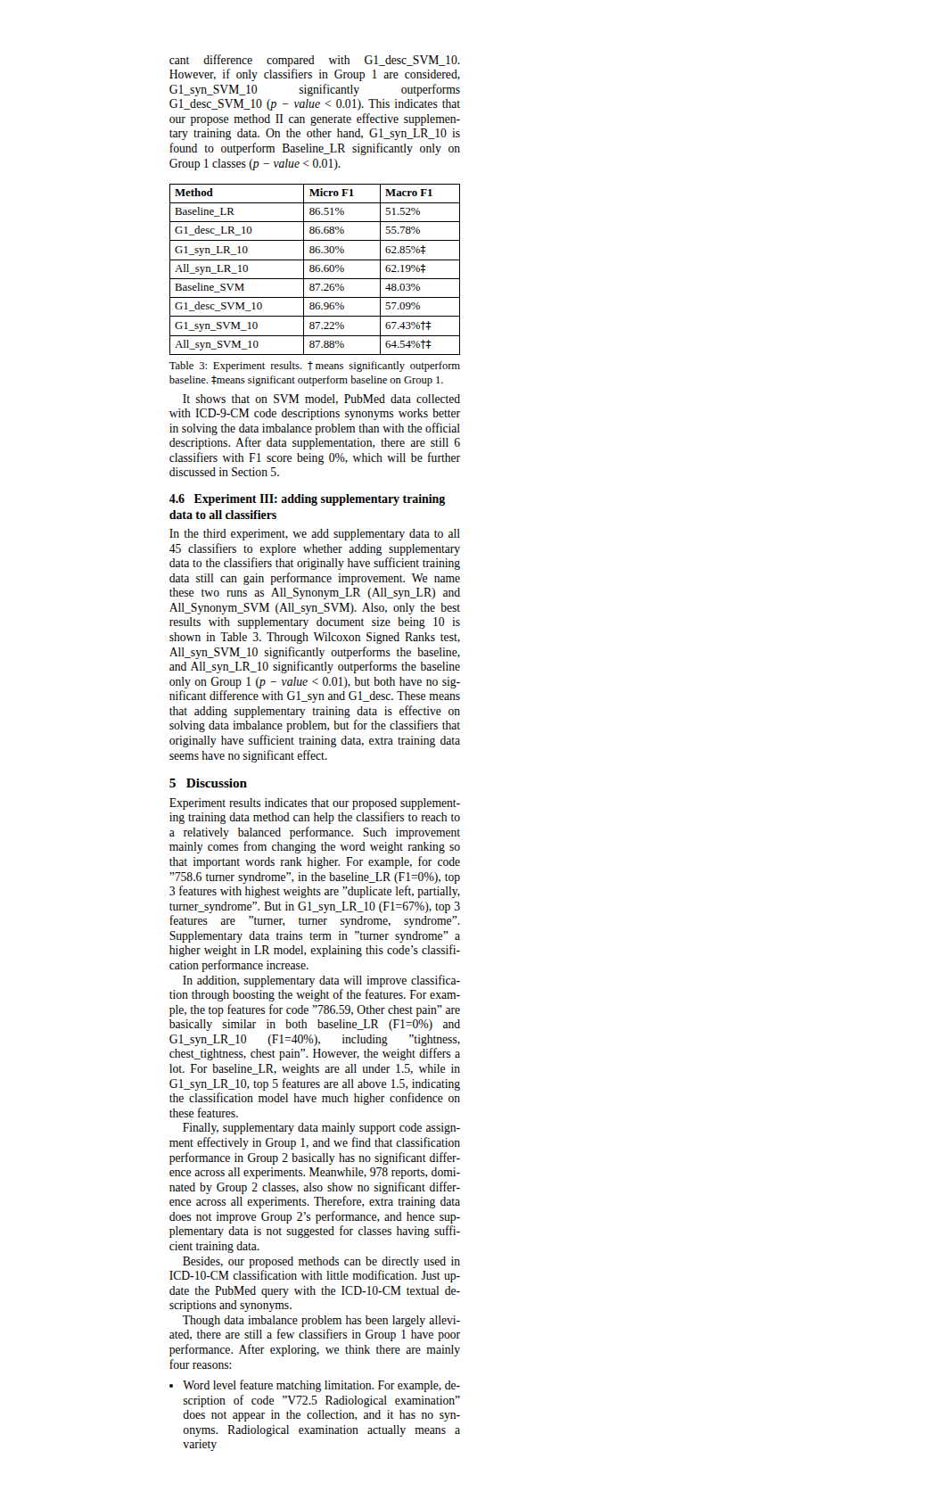cant difference compared with G1_desc_SVM_10. However, if only classifiers in Group 1 are considered, G1_syn_SVM_10 significantly outperforms G1_desc_SVM_10 (p − value < 0.01). This indicates that our propose method II can generate effective supplementary training data. On the other hand, G1_syn_LR_10 is found to outperform Baseline_LR significantly only on Group 1 classes (p − value < 0.01).
| Method | Micro F1 | Macro F1 |
| --- | --- | --- |
| Baseline_LR | 86.51% | 51.52% |
| G1_desc_LR_10 | 86.68% | 55.78% |
| G1_syn_LR_10 | 86.30% | 62.85% ‡ |
| All_syn_LR_10 | 86.60% | 62.19% ‡ |
| Baseline_SVM | 87.26% | 48.03% |
| G1_desc_SVM_10 | 86.96% | 57.09% |
| G1_syn_SVM_10 | 87.22% | 67.43% †‡ |
| All_syn_SVM_10 | 87.88% | 64.54% †‡ |
Table 3: Experiment results. †means significantly outperform baseline. ‡means significant outperform baseline on Group 1.
It shows that on SVM model, PubMed data collected with ICD-9-CM code descriptions synonyms works better in solving the data imbalance problem than with the official descriptions. After data supplementation, there are still 6 classifiers with F1 score being 0%, which will be further discussed in Section 5.
4.6 Experiment III: adding supplementary training data to all classifiers
In the third experiment, we add supplementary data to all 45 classifiers to explore whether adding supplementary data to the classifiers that originally have sufficient training data still can gain performance improvement. We name these two runs as All_Synonym_LR (All_syn_LR) and All_Synonym_SVM (All_syn_SVM). Also, only the best results with supplementary document size being 10 is shown in Table 3. Through Wilcoxon Signed Ranks test, All_syn_SVM_10 significantly outperforms the baseline, and All_syn_LR_10 significantly outperforms the baseline only on Group 1 (p − value < 0.01), but both have no significant difference with G1_syn and G1_desc. These means that adding supplementary training data is effective on solving data imbalance problem, but for the classifiers that originally have sufficient training data, extra training data seems have no significant effect.
5 Discussion
Experiment results indicates that our proposed supplementing training data method can help the classifiers to reach to a relatively balanced performance. Such improvement mainly comes from changing the word weight ranking so that important words rank higher. For example, for code ”758.6 turner syndrome”, in the baseline_LR (F1=0%), top 3 features with highest weights are ”duplicate left, partially, turner_syndrome”. But in G1_syn_LR_10 (F1=67%), top 3 features are ”turner, turner syndrome, syndrome”. Supplementary data trains term in ”turner syndrome” a higher weight in LR model, explaining this code’s classification performance increase.
In addition, supplementary data will improve classification through boosting the weight of the features. For example, the top features for code ”786.59, Other chest pain” are basically similar in both baseline_LR (F1=0%) and G1_syn_LR_10 (F1=40%), including ”tightness, chest_tightness, chest pain”. However, the weight differs a lot. For baseline_LR, weights are all under 1.5, while in G1_syn_LR_10, top 5 features are all above 1.5, indicating the classification model have much higher confidence on these features.
Finally, supplementary data mainly support code assignment effectively in Group 1, and we find that classification performance in Group 2 basically has no significant difference across all experiments. Meanwhile, 978 reports, dominated by Group 2 classes, also show no significant difference across all experiments. Therefore, extra training data does not improve Group 2’s performance, and hence supplementary data is not suggested for classes having sufficient training data.
Besides, our proposed methods can be directly used in ICD-10-CM classification with little modification. Just update the PubMed query with the ICD-10-CM textual descriptions and synonyms.
Though data imbalance problem has been largely alleviated, there are still a few classifiers in Group 1 have poor performance. After exploring, we think there are mainly four reasons:
Word level feature matching limitation. For example, description of code ”V72.5 Radiological examination” does not appear in the collection, and it has no synonyms. Radiological examination actually means a variety